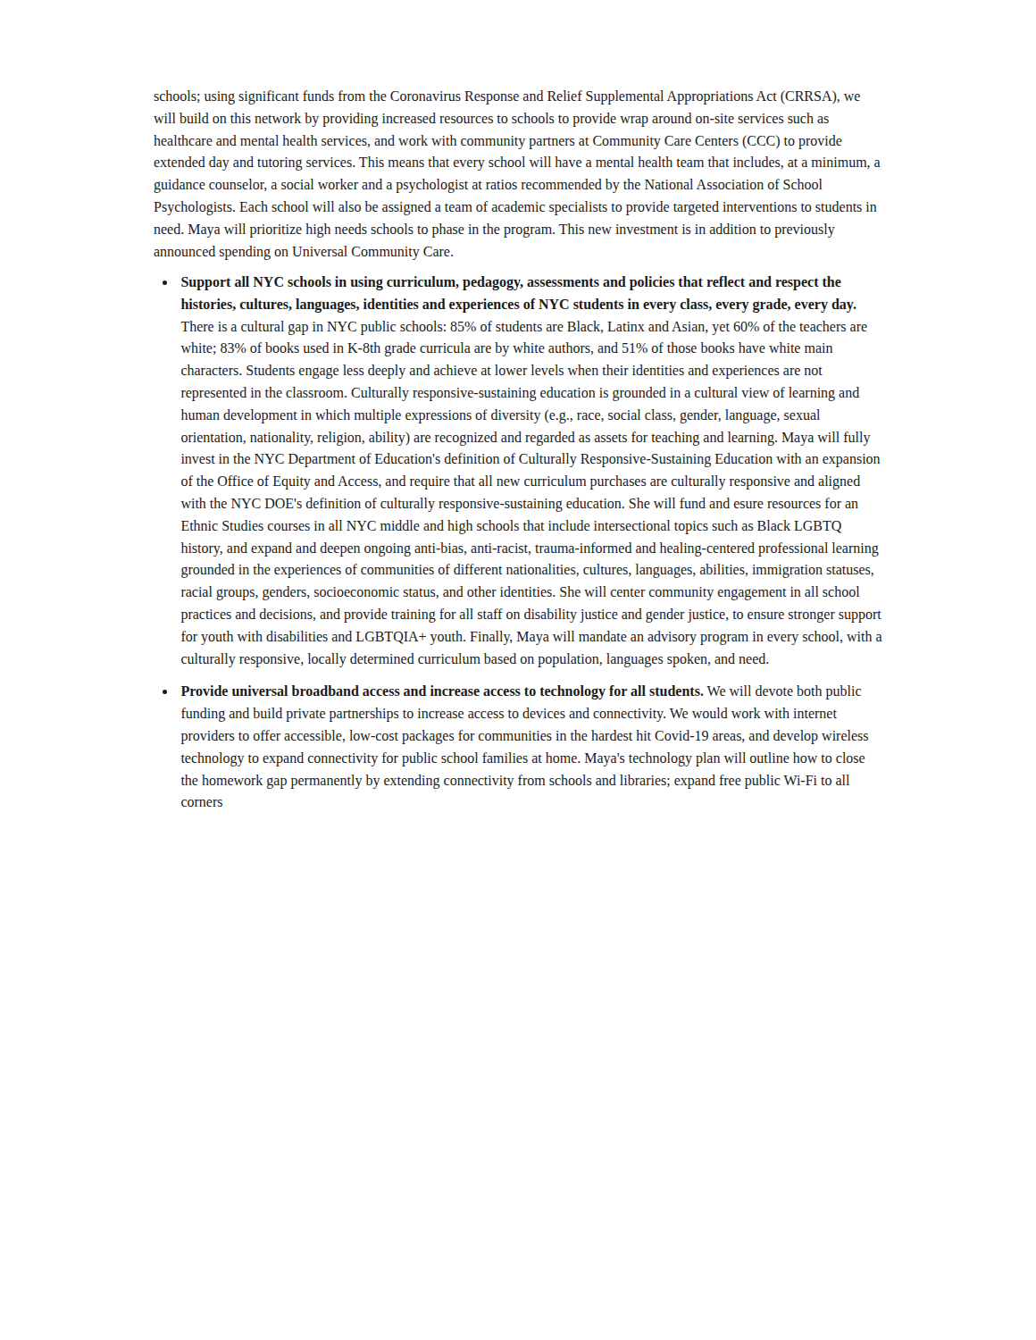schools; using significant funds from the Coronavirus Response and Relief Supplemental Appropriations Act (CRRSA), we will build on this network by providing increased resources to schools to provide wrap around on-site services such as healthcare and mental health services, and work with community partners at Community Care Centers (CCC) to provide extended day and tutoring services. This means that every school will have a mental health team that includes, at a minimum, a guidance counselor, a social worker and a psychologist at ratios recommended by the National Association of School Psychologists. Each school will also be assigned a team of academic specialists to provide targeted interventions to students in need. Maya will prioritize high needs schools to phase in the program. This new investment is in addition to previously announced spending on Universal Community Care.
Support all NYC schools in using curriculum, pedagogy, assessments and policies that reflect and respect the histories, cultures, languages, identities and experiences of NYC students in every class, every grade, every day. There is a cultural gap in NYC public schools: 85% of students are Black, Latinx and Asian, yet 60% of the teachers are white; 83% of books used in K-8th grade curricula are by white authors, and 51% of those books have white main characters. Students engage less deeply and achieve at lower levels when their identities and experiences are not represented in the classroom. Culturally responsive-sustaining education is grounded in a cultural view of learning and human development in which multiple expressions of diversity (e.g., race, social class, gender, language, sexual orientation, nationality, religion, ability) are recognized and regarded as assets for teaching and learning. Maya will fully invest in the NYC Department of Education's definition of Culturally Responsive-Sustaining Education with an expansion of the Office of Equity and Access, and require that all new curriculum purchases are culturally responsive and aligned with the NYC DOE's definition of culturally responsive-sustaining education. She will fund and esure resources for an Ethnic Studies courses in all NYC middle and high schools that include intersectional topics such as Black LGBTQ history, and expand and deepen ongoing anti-bias, anti-racist, trauma-informed and healing-centered professional learning grounded in the experiences of communities of different nationalities, cultures, languages, abilities, immigration statuses, racial groups, genders, socioeconomic status, and other identities. She will center community engagement in all school practices and decisions, and provide training for all staff on disability justice and gender justice, to ensure stronger support for youth with disabilities and LGBTQIA+ youth. Finally, Maya will mandate an advisory program in every school, with a culturally responsive, locally determined curriculum based on population, languages spoken, and need.
Provide universal broadband access and increase access to technology for all students. We will devote both public funding and build private partnerships to increase access to devices and connectivity. We would work with internet providers to offer accessible, low-cost packages for communities in the hardest hit Covid-19 areas, and develop wireless technology to expand connectivity for public school families at home. Maya's technology plan will outline how to close the homework gap permanently by extending connectivity from schools and libraries; expand free public Wi-Fi to all corners